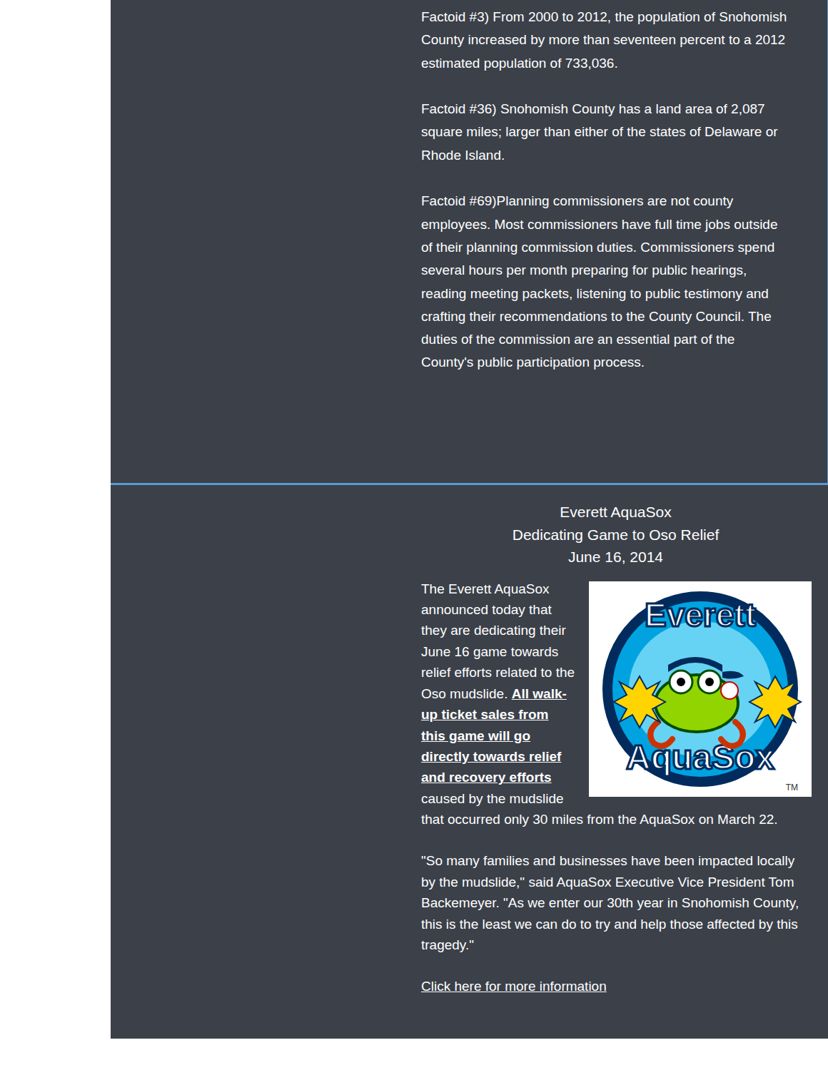Factoid #3) From 2000 to 2012, the population of Snohomish County increased by more than seventeen percent to a 2012 estimated population of 733,036.
Factoid #36) Snohomish County has a land area of 2,087 square miles; larger than either of the states of Delaware or Rhode Island.
Factoid #69)Planning commissioners are not county employees. Most commissioners have full time jobs outside of their planning commission duties. Commissioners spend several hours per month preparing for public hearings, reading meeting packets, listening to public testimony and crafting their recommendations to the County Council. The duties of the commission are an essential part of the County's public participation process.
Everett AquaSox
Dedicating Game to Oso Relief
June 16, 2014
The Everett AquaSox announced today that they are dedicating their June 16 game towards relief efforts related to the Oso mudslide. All walk-up ticket sales from this game will go directly towards relief and recovery efforts caused by the mudslide that occurred only 30 miles from the AquaSox on March 22.
"So many families and businesses have been impacted locally by the mudslide," said AquaSox Executive Vice President Tom Backemeyer. "As we enter our 30th year in Snohomish County, this is the least we can do to try and help those affected by this tragedy."
Click here for more information